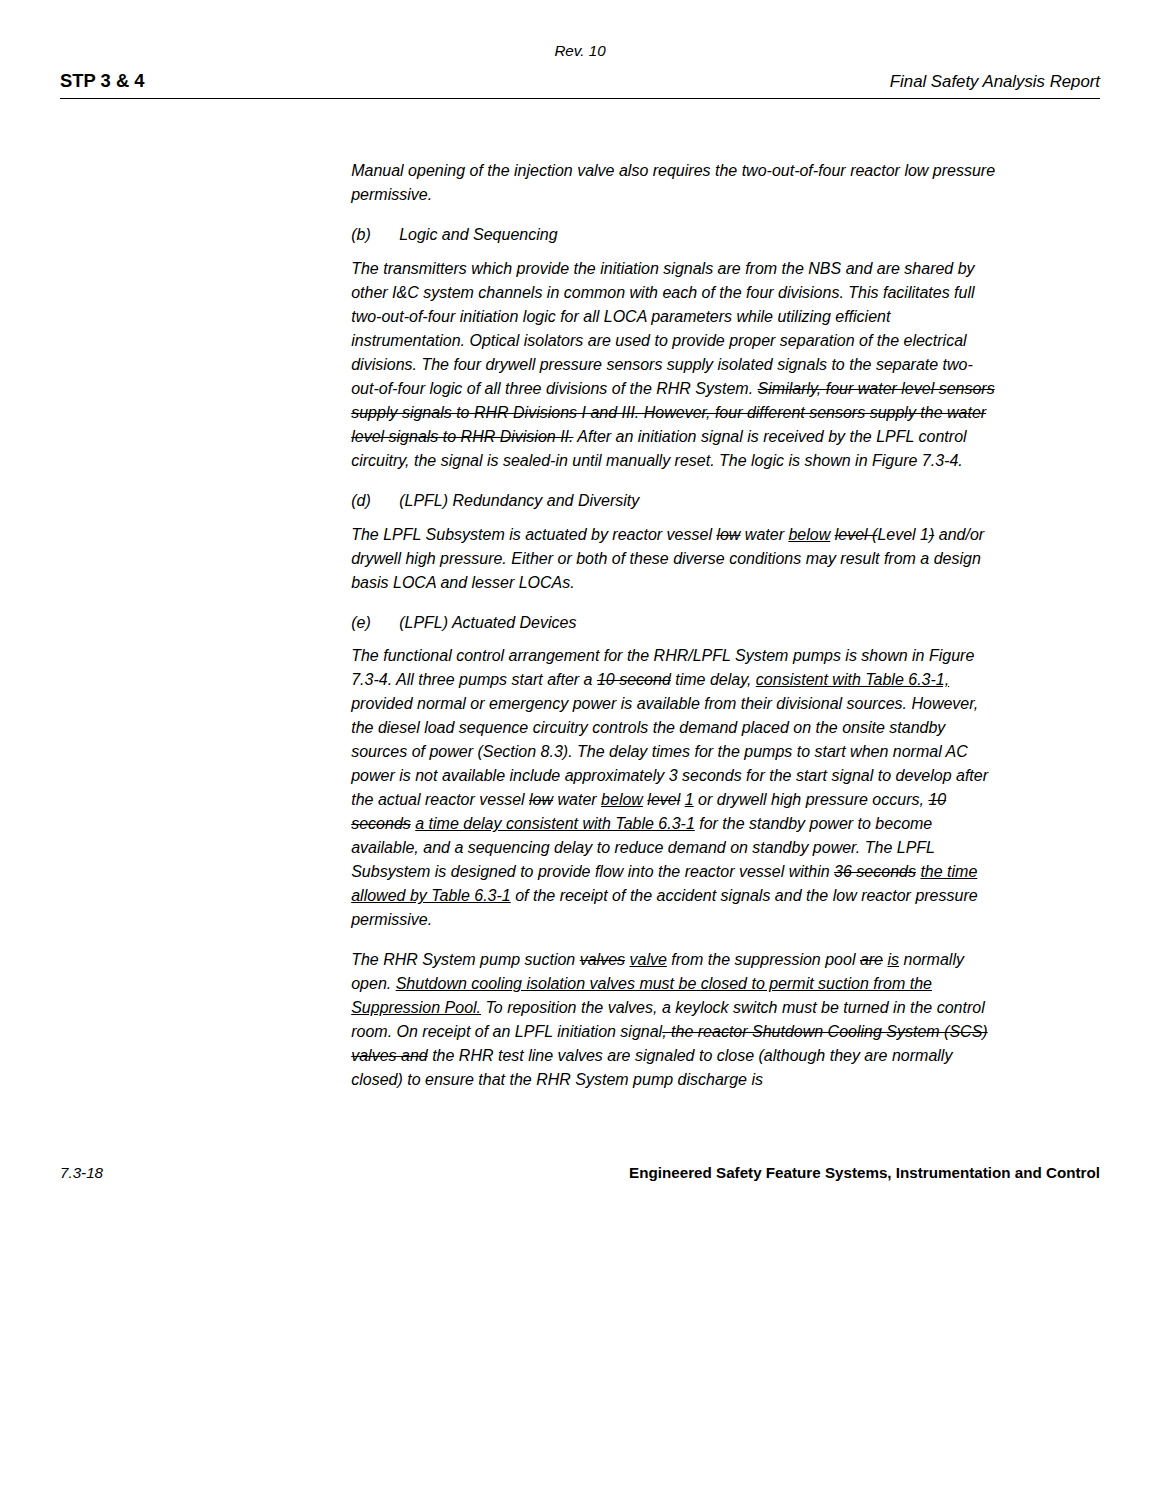Rev. 10
STP 3 & 4 Final Safety Analysis Report
Manual opening of the injection valve also requires the two-out-of-four reactor low pressure permissive.
(b) Logic and Sequencing
The transmitters which provide the initiation signals are from the NBS and are shared by other I&C system channels in common with each of the four divisions. This facilitates full two-out-of-four initiation logic for all LOCA parameters while utilizing efficient instrumentation. Optical isolators are used to provide proper separation of the electrical divisions. The four drywell pressure sensors supply isolated signals to the separate two-out-of-four logic of all three divisions of the RHR System. Similarly, four water level sensors supply signals to RHR Divisions I and III. However, four different sensors supply the water level signals to RHR Division II. After an initiation signal is received by the LPFL control circuitry, the signal is sealed-in until manually reset. The logic is shown in Figure 7.3-4.
(d) (LPFL) Redundancy and Diversity
The LPFL Subsystem is actuated by reactor vessel low water below level (Level 1) and/or drywell high pressure. Either or both of these diverse conditions may result from a design basis LOCA and lesser LOCAs.
(e) (LPFL) Actuated Devices
The functional control arrangement for the RHR/LPFL System pumps is shown in Figure 7.3-4. All three pumps start after a 10 second time delay, consistent with Table 6.3-1, provided normal or emergency power is available from their divisional sources. However, the diesel load sequence circuitry controls the demand placed on the onsite standby sources of power (Section 8.3). The delay times for the pumps to start when normal AC power is not available include approximately 3 seconds for the start signal to develop after the actual reactor vessel low water below level 1 or drywell high pressure occurs, 10 seconds a time delay consistent with Table 6.3-1 for the standby power to become available, and a sequencing delay to reduce demand on standby power. The LPFL Subsystem is designed to provide flow into the reactor vessel within 36 seconds the time allowed by Table 6.3-1 of the receipt of the accident signals and the low reactor pressure permissive.
The RHR System pump suction valves valve from the suppression pool are is normally open. Shutdown cooling isolation valves must be closed to permit suction from the Suppression Pool. To reposition the valves, a keylock switch must be turned in the control room. On receipt of an LPFL initiation signal, the reactor Shutdown Cooling System (SCS) valves and the RHR test line valves are signaled to close (although they are normally closed) to ensure that the RHR System pump discharge is
7.3-18 Engineered Safety Feature Systems, Instrumentation and Control